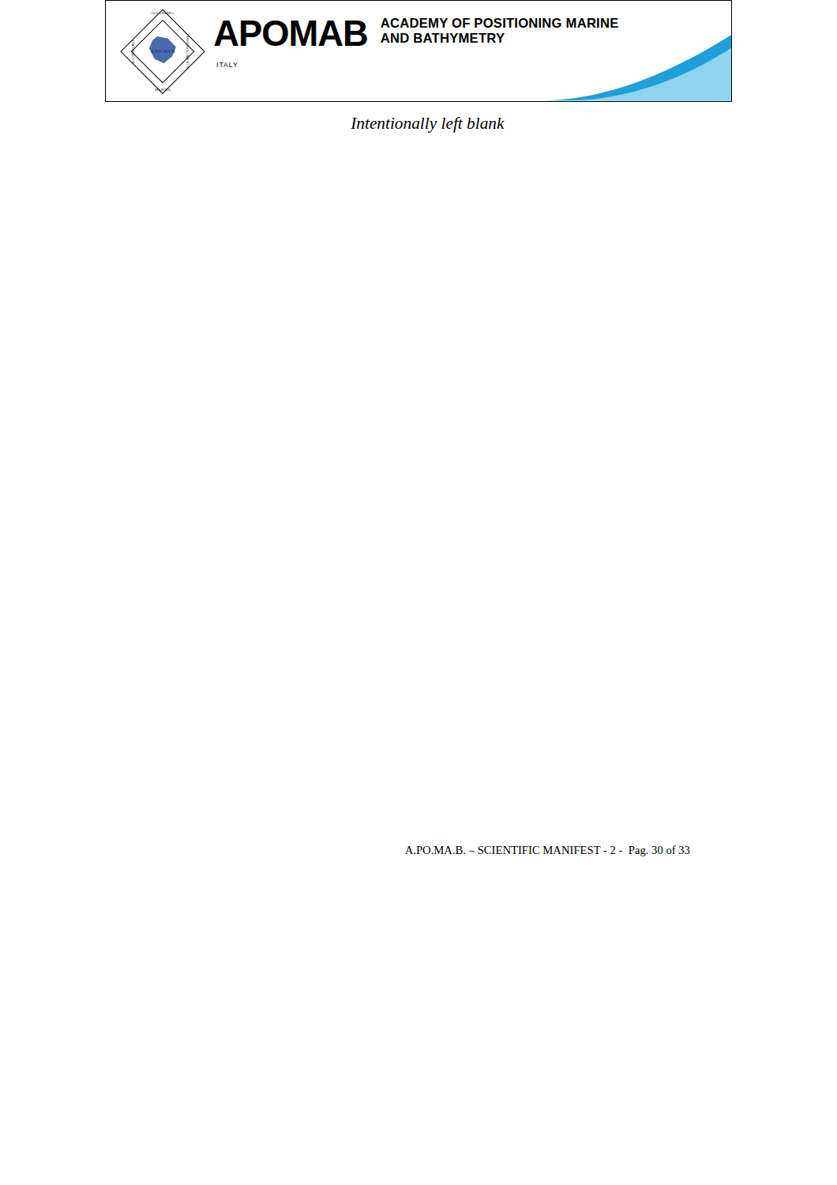A.PO.MA.B
ACCADEMIA POSIZIONAMENTO MARINO BATIMETRIA
APOMAB
ITALY
ACADEMY OF POSITIONING MARINE
AND BATHYMETRY
Intentionally left blank
A.PO.MA.B. – SCIENTIFIC MANIFEST - 2 - Pag. 30 of 33